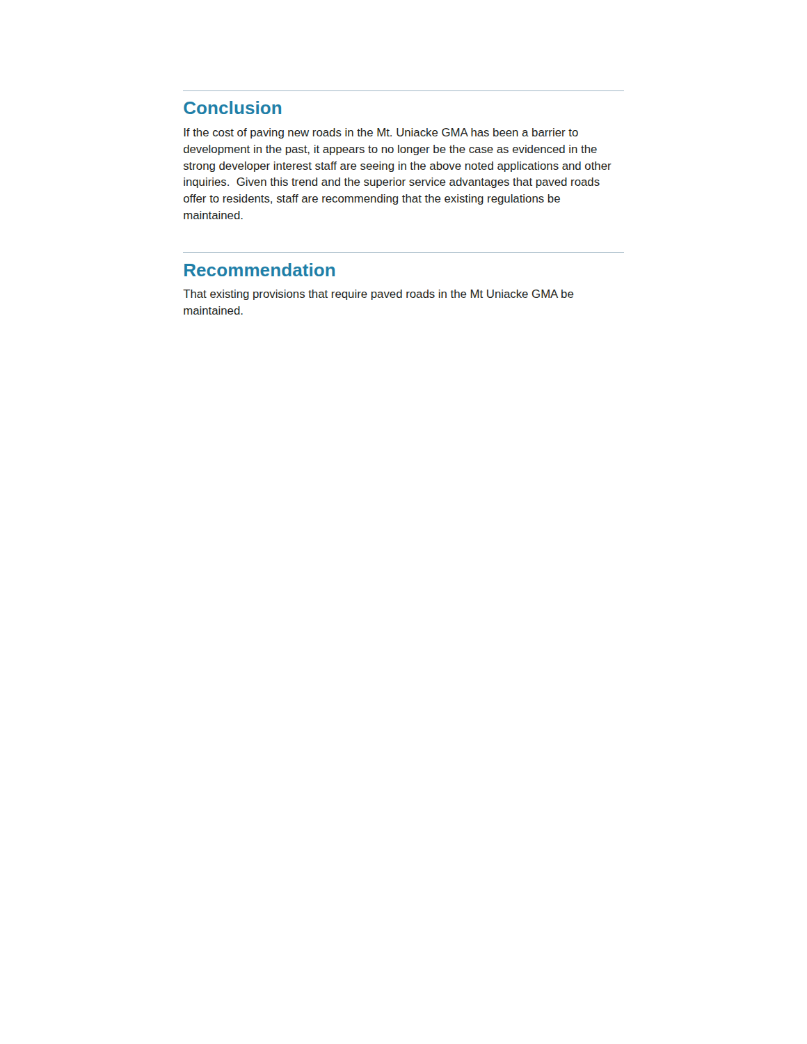Conclusion
If the cost of paving new roads in the Mt. Uniacke GMA has been a barrier to development in the past, it appears to no longer be the case as evidenced in the strong developer interest staff are seeing in the above noted applications and other inquiries. Given this trend and the superior service advantages that paved roads offer to residents, staff are recommending that the existing regulations be maintained.
Recommendation
That existing provisions that require paved roads in the Mt Uniacke GMA be maintained.